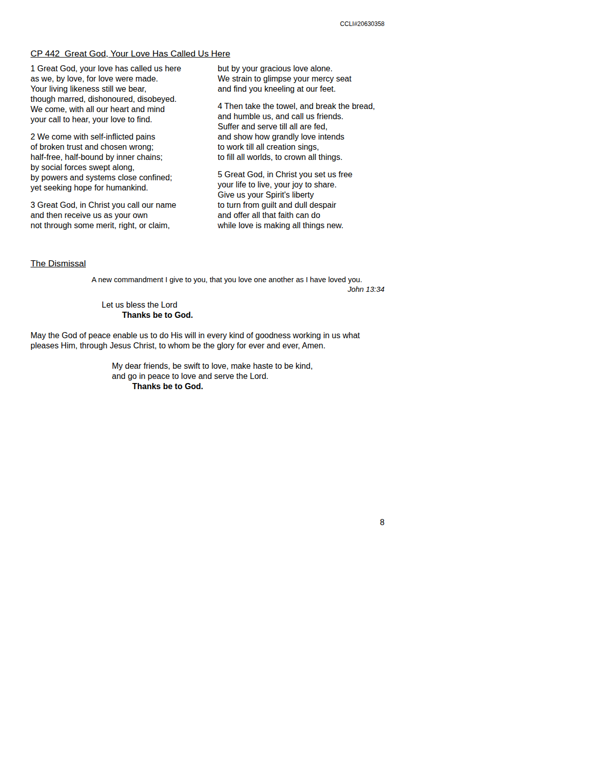CCLI#20630358
CP 442 Great God, Your Love Has Called Us Here
1 Great God, your love has called us here
as we, by love, for love were made.
Your living likeness still we bear,
though marred, dishonoured, disobeyed.
We come, with all our heart and mind
your call to hear, your love to find.
2 We come with self-inflicted pains
of broken trust and chosen wrong;
half-free, half-bound by inner chains;
by social forces swept along,
by powers and systems close confined;
yet seeking hope for humankind.
3 Great God, in Christ you call our name
and then receive us as your own
not through some merit, right, or claim,
but by your gracious love alone.
We strain to glimpse your mercy seat
and find you kneeling at our feet.
4 Then take the towel, and break the bread,
and humble us, and call us friends.
Suffer and serve till all are fed,
and show how grandly love intends
to work till all creation sings,
to fill all worlds, to crown all things.
5 Great God, in Christ you set us free
your life to live, your joy to share.
Give us your Spirit's liberty
to turn from guilt and dull despair
and offer all that faith can do
while love is making all things new.
The Dismissal
A new commandment I give to you, that you love one another as I have loved you.
John 13:34
Let us bless the Lord
Thanks be to God.
May the God of peace enable us to do His will in every kind of goodness working in us what pleases Him, through Jesus Christ, to whom be the glory for ever and ever, Amen.
My dear friends, be swift to love, make haste to be kind,
and go in peace to love and serve the Lord.
Thanks be to God.
8